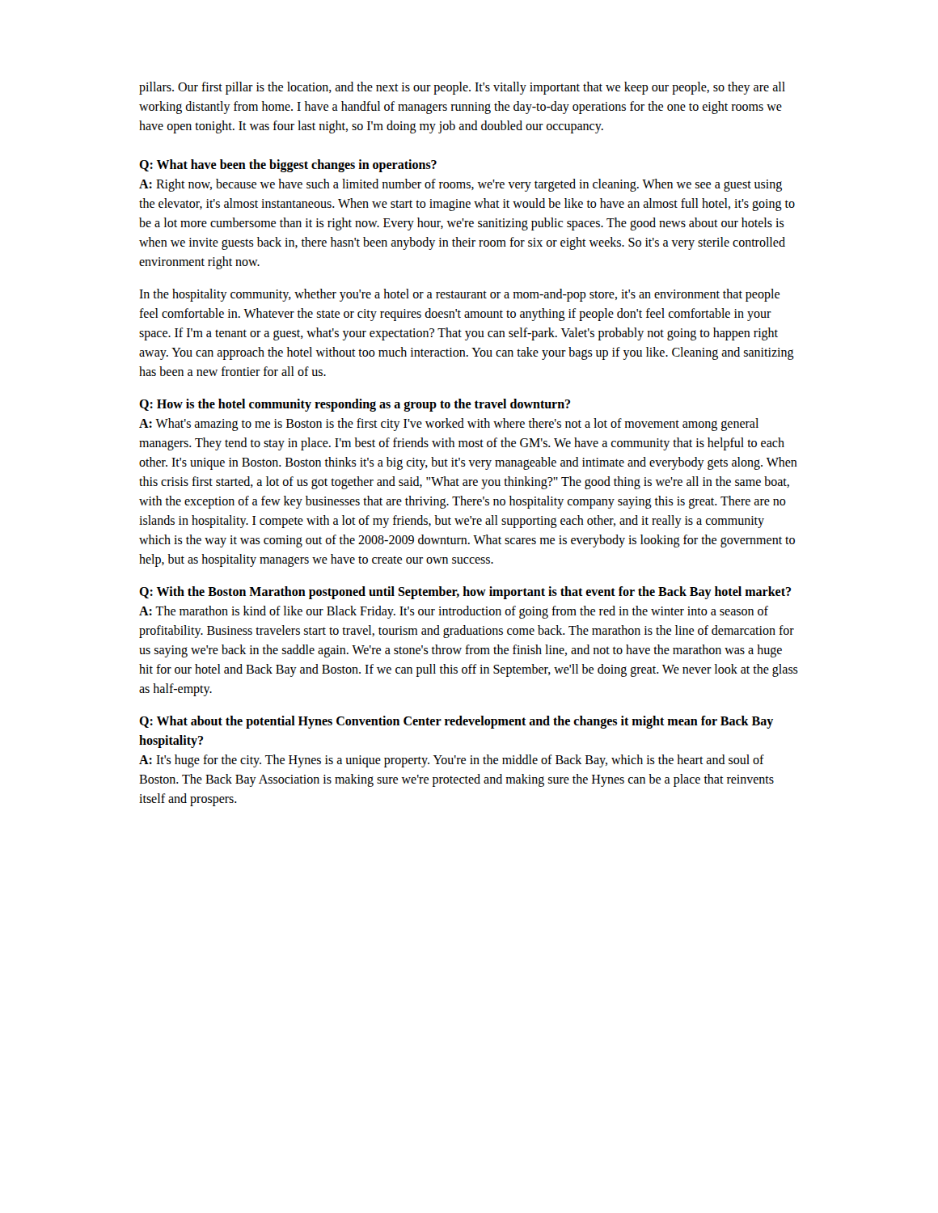pillars. Our first pillar is the location, and the next is our people. It's vitally important that we keep our people, so they are all working distantly from home. I have a handful of managers running the day-to-day operations for the one to eight rooms we have open tonight. It was four last night, so I'm doing my job and doubled our occupancy.
Q: What have been the biggest changes in operations?
A: Right now, because we have such a limited number of rooms, we're very targeted in cleaning. When we see a guest using the elevator, it's almost instantaneous. When we start to imagine what it would be like to have an almost full hotel, it's going to be a lot more cumbersome than it is right now. Every hour, we're sanitizing public spaces. The good news about our hotels is when we invite guests back in, there hasn't been anybody in their room for six or eight weeks. So it's a very sterile controlled environment right now.
In the hospitality community, whether you're a hotel or a restaurant or a mom-and-pop store, it's an environment that people feel comfortable in. Whatever the state or city requires doesn't amount to anything if people don't feel comfortable in your space. If I'm a tenant or a guest, what's your expectation? That you can self-park. Valet's probably not going to happen right away. You can approach the hotel without too much interaction. You can take your bags up if you like. Cleaning and sanitizing has been a new frontier for all of us.
Q: How is the hotel community responding as a group to the travel downturn?
A: What's amazing to me is Boston is the first city I've worked with where there's not a lot of movement among general managers. They tend to stay in place. I'm best of friends with most of the GM's. We have a community that is helpful to each other. It's unique in Boston. Boston thinks it's a big city, but it's very manageable and intimate and everybody gets along. When this crisis first started, a lot of us got together and said, "What are you thinking?" The good thing is we're all in the same boat, with the exception of a few key businesses that are thriving. There's no hospitality company saying this is great. There are no islands in hospitality. I compete with a lot of my friends, but we're all supporting each other, and it really is a community which is the way it was coming out of the 2008-2009 downturn. What scares me is everybody is looking for the government to help, but as hospitality managers we have to create our own success.
Q: With the Boston Marathon postponed until September, how important is that event for the Back Bay hotel market?
A: The marathon is kind of like our Black Friday. It's our introduction of going from the red in the winter into a season of profitability. Business travelers start to travel, tourism and graduations come back. The marathon is the line of demarcation for us saying we're back in the saddle again. We're a stone's throw from the finish line, and not to have the marathon was a huge hit for our hotel and Back Bay and Boston. If we can pull this off in September, we'll be doing great. We never look at the glass as half-empty.
Q: What about the potential Hynes Convention Center redevelopment and the changes it might mean for Back Bay hospitality?
A: It's huge for the city. The Hynes is a unique property. You're in the middle of Back Bay, which is the heart and soul of Boston. The Back Bay Association is making sure we're protected and making sure the Hynes can be a place that reinvents itself and prospers.